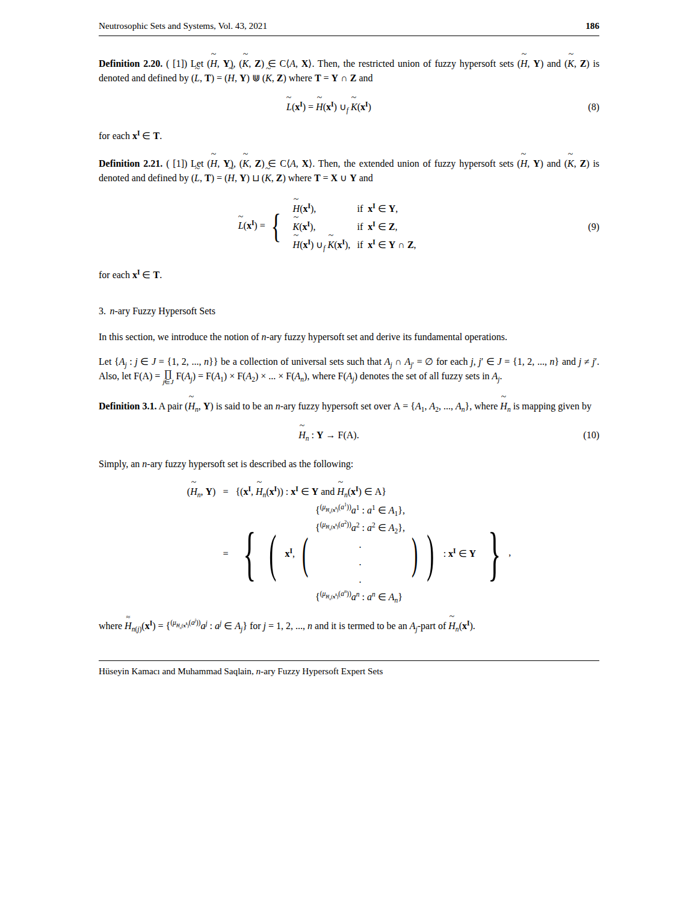Neutrosophic Sets and Systems, Vol. 43, 2021 186
Definition 2.20. ( [1]) Let (H, Y), (K, Z) ∈ C⟨A, X⟩. Then, the restricted union of fuzzy hypersoft sets (H, Y) and (K, Z) is denoted and defined by (L, T) = (H, Y) ⋓ (K, Z) where T = Y ∩ Z and
L(xI) = H(xI) ∪f K(xI) (8)
for each xI ∈ T.
Definition 2.21. ( [1]) Let (H, Y), (K, Z) ∈ C⟨A, X⟩. Then, the extended union of fuzzy hypersoft sets (H, Y) and (K, Z) is denoted and defined by (L, T) = (H, Y) ⊔ (K, Z) where T = X ∪ Y and
L(xI) = {
| H ( x I ), | if x I ∈ Y , |
| K ( x I ), | if x I ∈ Z , |
| H ( x I ) ∪ f K ( x I ), | if x I ∈ Y ∩ Z , |
(9)
for each xI ∈ T.
3. n-ary Fuzzy Hypersoft Sets
In this section, we introduce the notion of n-ary fuzzy hypersoft set and derive its fundamental operations.
Let {Aj : j ∈ J = {1, 2, ..., n}} be a collection of universal sets such that Aj ∩ Aj′ = ∅ for each j, j′ ∈ J = {1, 2, ..., n} and j ≠ j′. Also, let F(A) = ∏j∈J F(Aj) = F(A1) × F(A2) × ... × F(An), where F(Aj) denotes the set of all fuzzy sets in Aj.
Definition 3.1. A pair (Hn, Y) is said to be an n-ary fuzzy hypersoft set over A = {A1, A2, ..., An}, where Hn is mapping given by
Hn : Y → F(A). (10)
Simply, an n-ary fuzzy hypersoft set is described as the following:
| ( H n , Y ) | = | {( x I , H n ( x I )) : x I ∈ Y and H n ( x I ) ∈ A } |
| | = | { ( x I , ( / { ( μ H n ( x I ) ( a 1 )) a 1 : a 1 ∈ A 1 }, / / { ( μ H n ( x I ) ( a 2 )) a 2 : a 2 ∈ A 2 }, / / . / / . / / . / / { ( μ H n ( x I ) ( a n )) a n : a n ∈ A n } / ) ) : x I ∈ Y } , |
where Hn(j)(xI) = {(μHn(xI)(aj))aj : aj ∈ Aj} for j = 1, 2, ..., n and it is termed to be an Aj-part of Hn(xI).
Hüseyin Kamacı and Muhammad Saqlain, n-ary Fuzzy Hypersoft Expert Sets